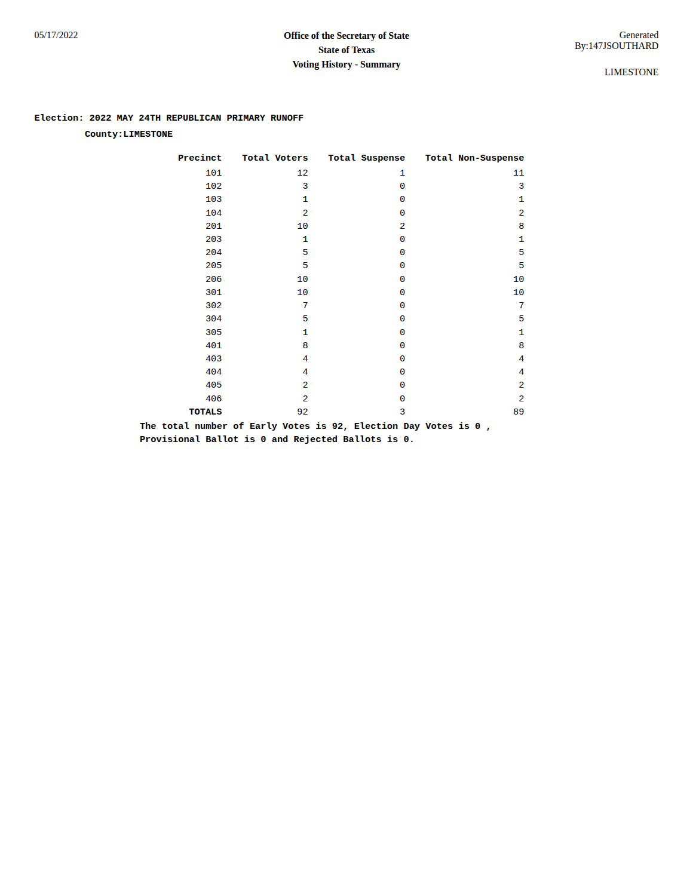05/17/2022
Office of the Secretary of State
State of Texas
Voting History - Summary
Generated By:147JSOUTHARD
LIMESTONE
Election: 2022 MAY 24TH REPUBLICAN PRIMARY RUNOFF
County:LIMESTONE
| Precinct | Total Voters | Total Suspense | Total Non-Suspense |
| --- | --- | --- | --- |
| 101 | 12 | 1 | 11 |
| 102 | 3 | 0 | 3 |
| 103 | 1 | 0 | 1 |
| 104 | 2 | 0 | 2 |
| 201 | 10 | 2 | 8 |
| 203 | 1 | 0 | 1 |
| 204 | 5 | 0 | 5 |
| 205 | 5 | 0 | 5 |
| 206 | 10 | 0 | 10 |
| 301 | 10 | 0 | 10 |
| 302 | 7 | 0 | 7 |
| 304 | 5 | 0 | 5 |
| 305 | 1 | 0 | 1 |
| 401 | 8 | 0 | 8 |
| 403 | 4 | 0 | 4 |
| 404 | 4 | 0 | 4 |
| 405 | 2 | 0 | 2 |
| 406 | 2 | 0 | 2 |
| TOTALS | 92 | 3 | 89 |
The total number of Early Votes is 92, Election Day Votes is 0 ,
Provisional Ballot is 0 and Rejected Ballots is 0.